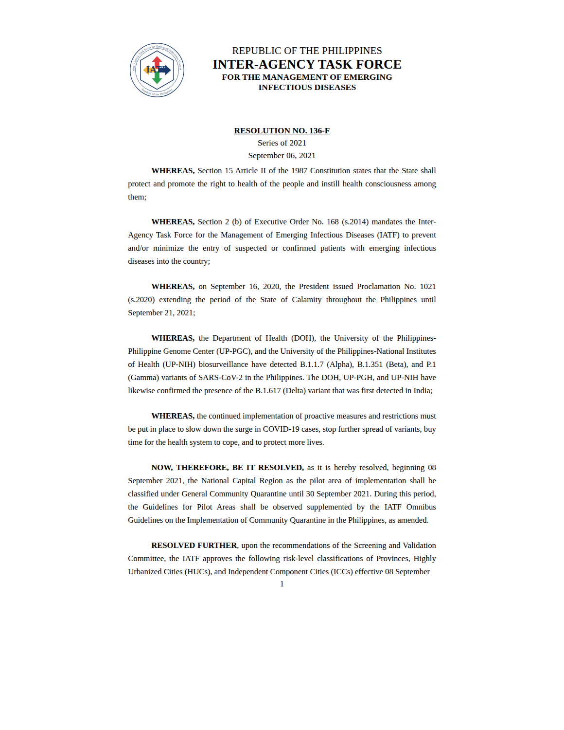IATF Inter-Agency Task Force on Emerging Infectious Diseases Republic of the Philippines
REPUBLIC OF THE PHILIPPINES
INTER-AGENCY TASK FORCE
FOR THE MANAGEMENT OF EMERGING INFECTIOUS DISEASES
RESOLUTION NO. 136-F
Series of 2021
September 06, 2021
WHEREAS, Section 15 Article II of the 1987 Constitution states that the State shall protect and promote the right to health of the people and instill health consciousness among them;
WHEREAS, Section 2 (b) of Executive Order No. 168 (s.2014) mandates the Inter-Agency Task Force for the Management of Emerging Infectious Diseases (IATF) to prevent and/or minimize the entry of suspected or confirmed patients with emerging infectious diseases into the country;
WHEREAS, on September 16, 2020, the President issued Proclamation No. 1021 (s.2020) extending the period of the State of Calamity throughout the Philippines until September 21, 2021;
WHEREAS, the Department of Health (DOH), the University of the Philippines-Philippine Genome Center (UP-PGC), and the University of the Philippines-National Institutes of Health (UP-NIH) biosurveillance have detected B.1.1.7 (Alpha), B.1.351 (Beta), and P.1 (Gamma) variants of SARS-CoV-2 in the Philippines. The DOH, UP-PGH, and UP-NIH have likewise confirmed the presence of the B.1.617 (Delta) variant that was first detected in India;
WHEREAS, the continued implementation of proactive measures and restrictions must be put in place to slow down the surge in COVID-19 cases, stop further spread of variants, buy time for the health system to cope, and to protect more lives.
NOW, THEREFORE, BE IT RESOLVED, as it is hereby resolved, beginning 08 September 2021, the National Capital Region as the pilot area of implementation shall be classified under General Community Quarantine until 30 September 2021. During this period, the Guidelines for Pilot Areas shall be observed supplemented by the IATF Omnibus Guidelines on the Implementation of Community Quarantine in the Philippines, as amended.
RESOLVED FURTHER, upon the recommendations of the Screening and Validation Committee, the IATF approves the following risk-level classifications of Provinces, Highly Urbanized Cities (HUCs), and Independent Component Cities (ICCs) effective 08 September
1